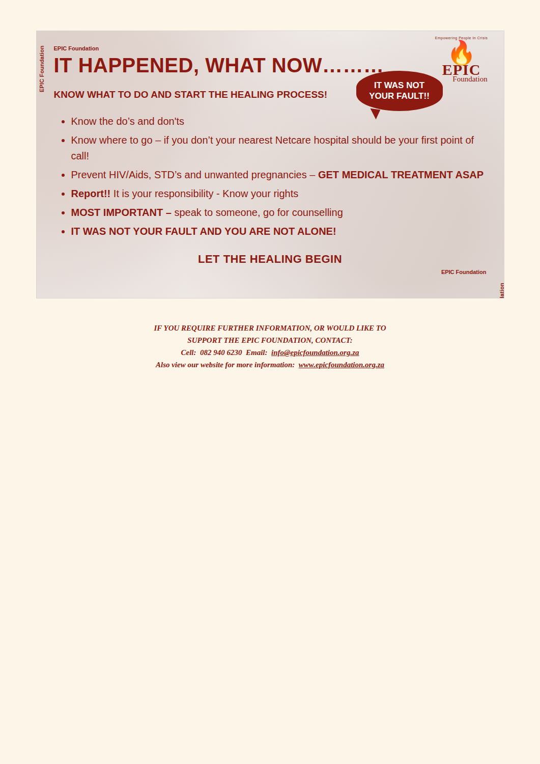EPIC Foundation EPIC Foundation
Empowering People In Crisis 🔥 EPIC Foundation
EPIC Foundation
IT HAPPENED, WHAT NOW………
IT WAS NOT YOUR FAULT!!
KNOW WHAT TO DO AND START THE HEALING PROCESS!
Know the do’s and don'ts
Know where to go – if you don’t your nearest Netcare hospital should be your first point of call!
Prevent HIV/Aids, STD’s and unwanted pregnancies – GET MEDICAL TREATMENT ASAP
Report!! It is your responsibility - Know your rights
MOST IMPORTANT – speak to someone, go for counselling
IT WAS NOT YOUR FAULT AND YOU ARE NOT ALONE!
LET THE HEALING BEGIN
EPIC Foundation
IF YOU REQUIRE FURTHER INFORMATION, OR WOULD LIKE TO
SUPPORT THE EPIC FOUNDATION, CONTACT:
Cell: 082 940 6230 Email: info@epicfoundation.org.za
Also view our website for more information: www.epicfoundation.org.za